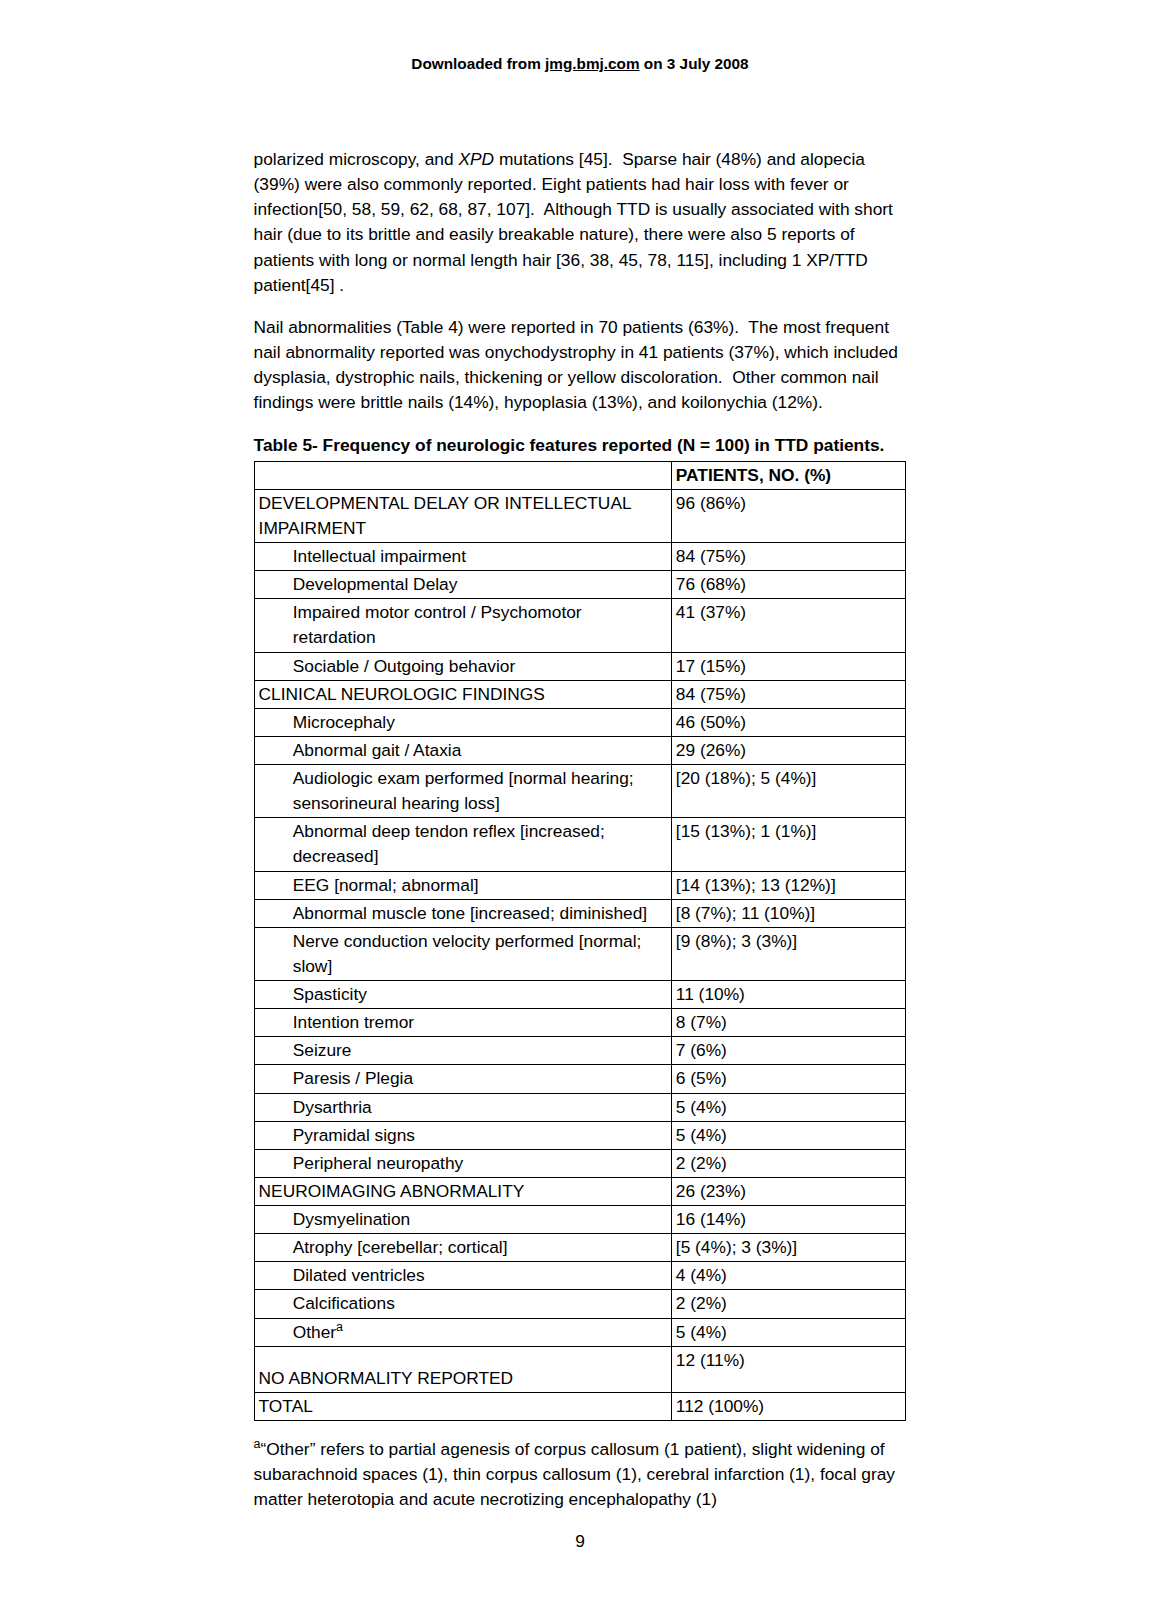Downloaded from jmg.bmj.com on 3 July 2008
polarized microscopy, and XPD mutations [45]. Sparse hair (48%) and alopecia (39%) were also commonly reported. Eight patients had hair loss with fever or infection[50, 58, 59, 62, 68, 87, 107]. Although TTD is usually associated with short hair (due to its brittle and easily breakable nature), there were also 5 reports of patients with long or normal length hair [36, 38, 45, 78, 115], including 1 XP/TTD patient[45] .
Nail abnormalities (Table 4) were reported in 70 patients (63%). The most frequent nail abnormality reported was onychodystrophy in 41 patients (37%), which included dysplasia, dystrophic nails, thickening or yellow discoloration. Other common nail findings were brittle nails (14%), hypoplasia (13%), and koilonychia (12%).
Table 5- Frequency of neurologic features reported (N = 100) in TTD patients.
| | PATIENTS, NO. (%) |
| DEVELOPMENTAL DELAY OR INTELLECTUAL IMPAIRMENT | 96 (86%) |
| Intellectual impairment | 84 (75%) |
| Developmental Delay | 76 (68%) |
| Impaired motor control / Psychomotor retardation | 41 (37%) |
| Sociable / Outgoing behavior | 17 (15%) |
| CLINICAL NEUROLOGIC FINDINGS | 84 (75%) |
| Microcephaly | 46 (50%) |
| Abnormal gait / Ataxia | 29 (26%) |
| Audiologic exam performed [normal hearing; sensorineural hearing loss] | [20 (18%); 5 (4%)] |
| Abnormal deep tendon reflex [increased; decreased] | [15 (13%); 1 (1%)] |
| EEG [normal; abnormal] | [14 (13%); 13 (12%)] |
| Abnormal muscle tone [increased; diminished] | [8 (7%); 11 (10%)] |
| Nerve conduction velocity performed [normal; slow] | [9 (8%); 3 (3%)] |
| Spasticity | 11 (10%) |
| Intention tremor | 8 (7%) |
| Seizure | 7 (6%) |
| Paresis / Plegia | 6 (5%) |
| Dysarthria | 5 (4%) |
| Pyramidal signs | 5 (4%) |
| Peripheral neuropathy | 2 (2%) |
| NEUROIMAGING ABNORMALITY | 26 (23%) |
| Dysmyelination | 16 (14%) |
| Atrophy [cerebellar; cortical] | [5 (4%); 3 (3%)] |
| Dilated ventricles | 4 (4%) |
| Calcifications | 2 (2%) |
| Other a | 5 (4%) |
| NO ABNORMALITY REPORTED | 12 (11%) |
| TOTAL | 112 (100%) |
a“Other” refers to partial agenesis of corpus callosum (1 patient), slight widening of subarachnoid spaces (1), thin corpus callosum (1), cerebral infarction (1), focal gray matter heterotopia and acute necrotizing encephalopathy (1)
9